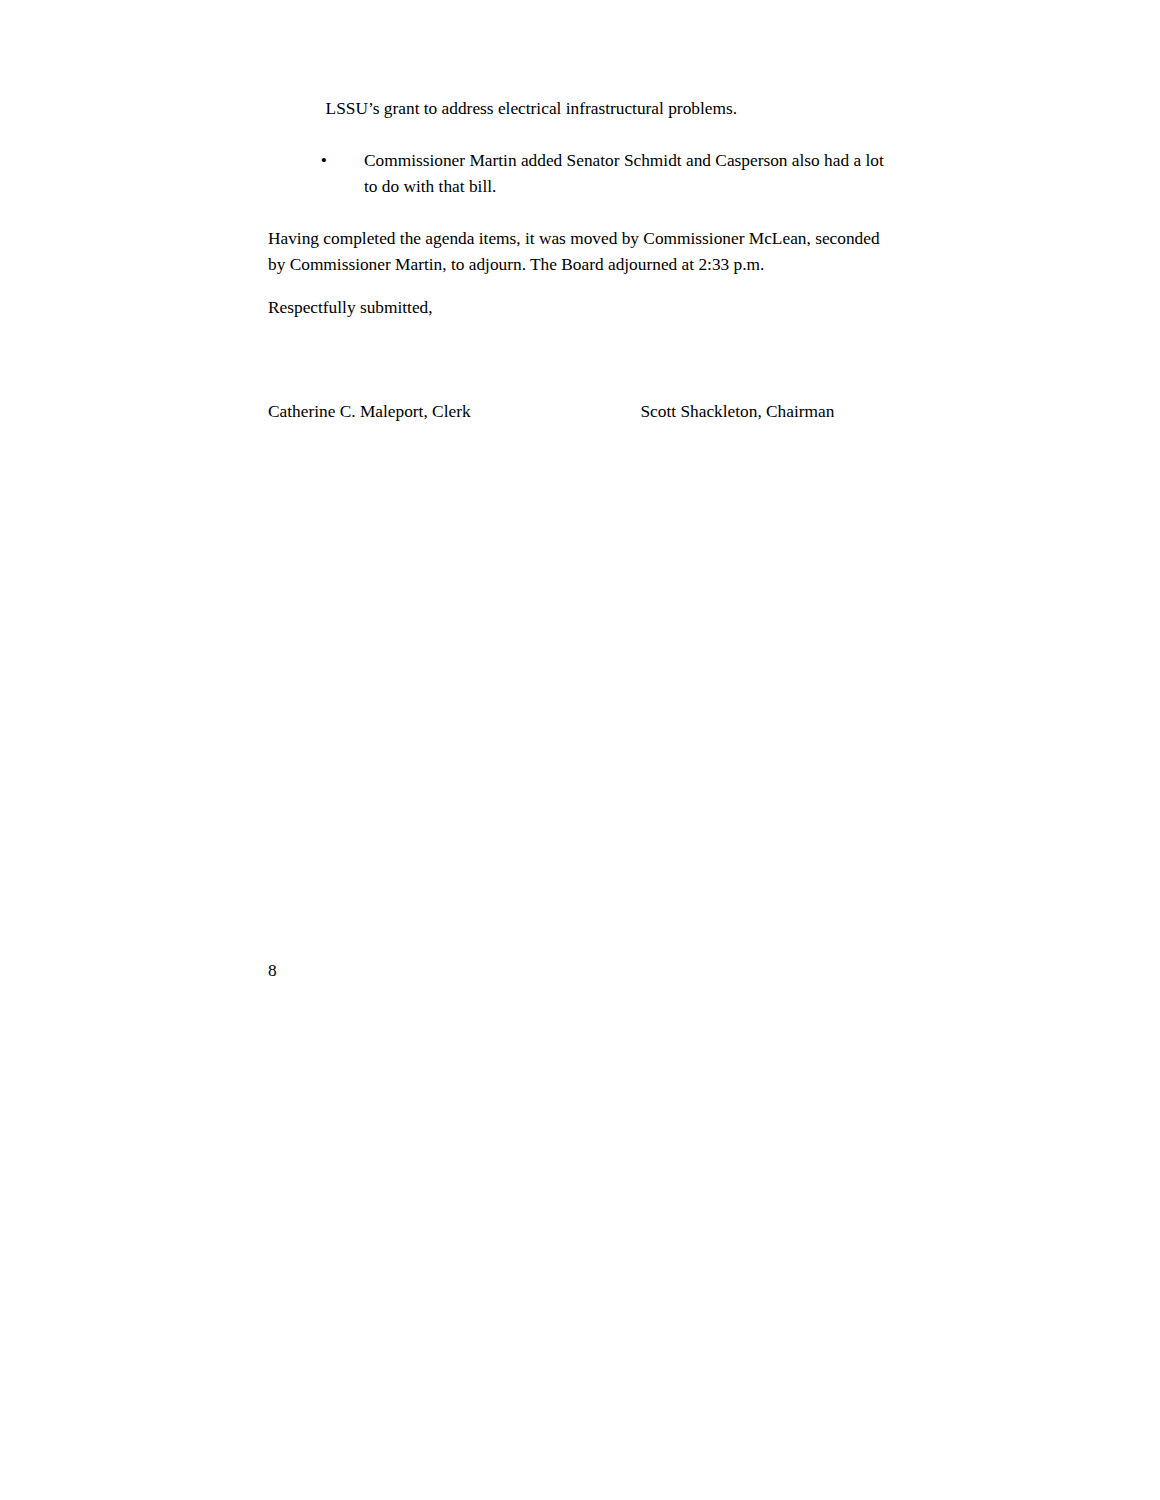LSSU’s grant to address electrical infrastructural problems.
Commissioner Martin added Senator Schmidt and Casperson also had a lot to do with that bill.
Having completed the agenda items, it was moved by Commissioner McLean, seconded by Commissioner Martin, to adjourn. The Board adjourned at 2:33 p.m.
Respectfully submitted,
Catherine C. Maleport, Clerk
Scott Shackleton, Chairman
8